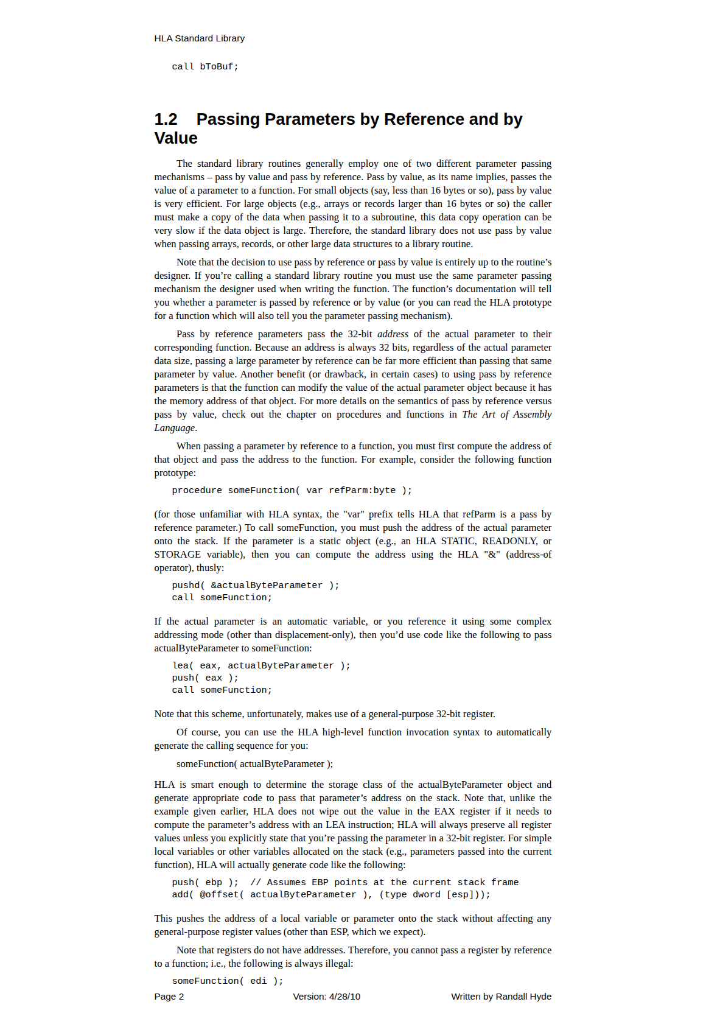HLA Standard Library
call bToBuf;
1.2 Passing Parameters by Reference and by Value
The standard library routines generally employ one of two different parameter passing mechanisms – pass by value and pass by reference. Pass by value, as its name implies, passes the value of a parameter to a function. For small objects (say, less than 16 bytes or so), pass by value is very efficient. For large objects (e.g., arrays or records larger than 16 bytes or so) the caller must make a copy of the data when passing it to a subroutine, this data copy operation can be very slow if the data object is large. Therefore, the standard library does not use pass by value when passing arrays, records, or other large data structures to a library routine.
Note that the decision to use pass by reference or pass by value is entirely up to the routine’s designer. If you’re calling a standard library routine you must use the same parameter passing mechanism the designer used when writing the function. The function’s documentation will tell you whether a parameter is passed by reference or by value (or you can read the HLA prototype for a function which will also tell you the parameter passing mechanism).
Pass by reference parameters pass the 32-bit address of the actual parameter to their corresponding function. Because an address is always 32 bits, regardless of the actual parameter data size, passing a large parameter by reference can be far more efficient than passing that same parameter by value. Another benefit (or drawback, in certain cases) to using pass by reference parameters is that the function can modify the value of the actual parameter object because it has the memory address of that object. For more details on the semantics of pass by reference versus pass by value, check out the chapter on procedures and functions in The Art of Assembly Language.
When passing a parameter by reference to a function, you must first compute the address of that object and pass the address to the function. For example, consider the following function prototype:
procedure someFunction( var refParm:byte );
(for those unfamiliar with HLA syntax, the "var" prefix tells HLA that refParm is a pass by reference parameter.) To call someFunction, you must push the address of the actual parameter onto the stack. If the parameter is a static object (e.g., an HLA STATIC, READONLY, or STORAGE variable), then you can compute the address using the HLA "&" (address-of operator), thusly:
pushd( &actualByteParameter );
call someFunction;
If the actual parameter is an automatic variable, or you reference it using some complex addressing mode (other than displacement-only), then you’d use code like the following to pass actualByteParameter to someFunction:
lea( eax, actualByteParameter );
push( eax );
call someFunction;
Note that this scheme, unfortunately, makes use of a general-purpose 32-bit register.
Of course, you can use the HLA high-level function invocation syntax to automatically generate the calling sequence for you:
someFunction( actualByteParameter );
HLA is smart enough to determine the storage class of the actualByteParameter object and generate appropriate code to pass that parameter’s address on the stack. Note that, unlike the example given earlier, HLA does not wipe out the value in the EAX register if it needs to compute the parameter’s address with an LEA instruction; HLA will always preserve all register values unless you explicitly state that you’re passing the parameter in a 32-bit register. For simple local variables or other variables allocated on the stack (e.g., parameters passed into the current function), HLA will actually generate code like the following:
push( ebp );  // Assumes EBP points at the current stack frame
add( @offset( actualByteParameter ), (type dword [esp]));
This pushes the address of a local variable or parameter onto the stack without affecting any general-purpose register values (other than ESP, which we expect).
Note that registers do not have addresses. Therefore, you cannot pass a register by reference to a function; i.e., the following is always illegal:
someFunction( edi );
Page 2
Version: 4/28/10
Written by Randall Hyde